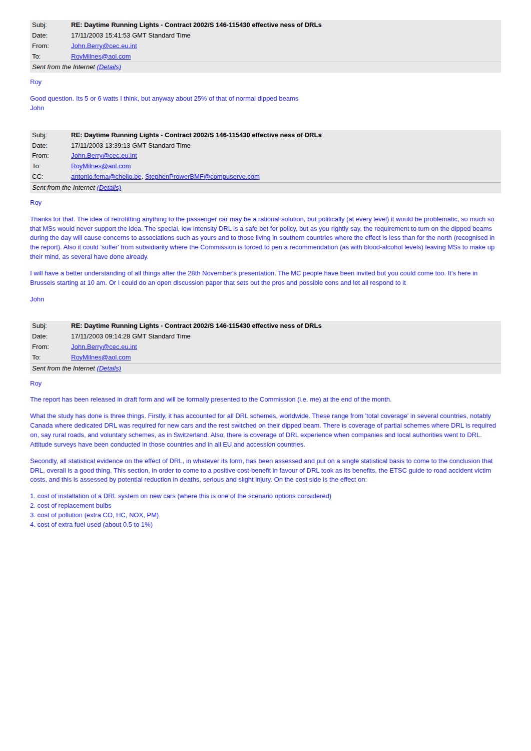| Subj: | RE: Daytime Running Lights - Contract 2002/S 146-115430 effective ness of DRLs |
| Date: | 17/11/2003 15:41:53 GMT Standard Time |
| From: | John.Berry@cec.eu.int |
| To: | RoyMilnes@aol.com |
| Sent from the Internet (Details) |
Roy
Good question. Its 5 or 6 watts I think, but anyway about 25% of that of normal dipped beams
John
| Subj: | RE: Daytime Running Lights - Contract 2002/S 146-115430 effective ness of DRLs |
| Date: | 17/11/2003 13:39:13 GMT Standard Time |
| From: | John.Berry@cec.eu.int |
| To: | RoyMilnes@aol.com |
| CC: | antonio.fema@chello.be , StephenProwerBMF@compuserve.com |
| Sent from the Internet (Details) |
Roy
Thanks for that. The idea of retrofitting anything to the passenger car may be a rational solution, but politically (at every level) it would be problematic, so much so that MSs would never support the idea. The special, low intensity DRL is a safe bet for policy, but as you rightly say, the requirement to turn on the dipped beams during the day will cause concerns to associations such as yours and to those living in southern countries where the effect is less than for the north (recognised in the report). Also it could 'suffer' from subsidiarity where the Commission is forced to pen a recommendation (as with blood-alcohol levels) leaving MSs to make up their mind, as several have done already.
I will have a better understanding of all things after the 28th November's presentation. The MC people have been invited but you could come too. It's here in Brussels starting at 10 am. Or I could do an open discussion paper that sets out the pros and possible cons and let all respond to it
John
| Subj: | RE: Daytime Running Lights - Contract 2002/S 146-115430 effective ness of DRLs |
| Date: | 17/11/2003 09:14:28 GMT Standard Time |
| From: | John.Berry@cec.eu.int |
| To: | RoyMilnes@aol.com |
| Sent from the Internet (Details) |
Roy
The report has been released in draft form and will be formally presented to the Commission (i.e. me) at the end of the month.
What the study has done is three things. Firstly, it has accounted for all DRL schemes, worldwide. These range from 'total coverage' in several countries, notably Canada where dedicated DRL was required for new cars and the rest switched on their dipped beam. There is coverage of partial schemes where DRL is required on, say rural roads, and voluntary schemes, as in Switzerland. Also, there is coverage of DRL experience when companies and local authorities went to DRL. Attitude surveys have been conducted in those countries and in all EU and accession countries.
Secondly, all statistical evidence on the effect of DRL, in whatever its form, has been assessed and put on a single statistical basis to come to the conclusion that DRL, overall is a good thing. This section, in order to come to a positive cost-benefit in favour of DRL took as its benefits, the ETSC guide to road accident victim costs, and this is assessed by potential reduction in deaths, serious and slight injury. On the cost side is the effect on:
1. cost of installation of a DRL system on new cars (where this is one of the scenario options considered)
2. cost of replacement bulbs
3. cost of pollution (extra CO, HC, NOX, PM)
4. cost of extra fuel used (about 0.5 to 1%)